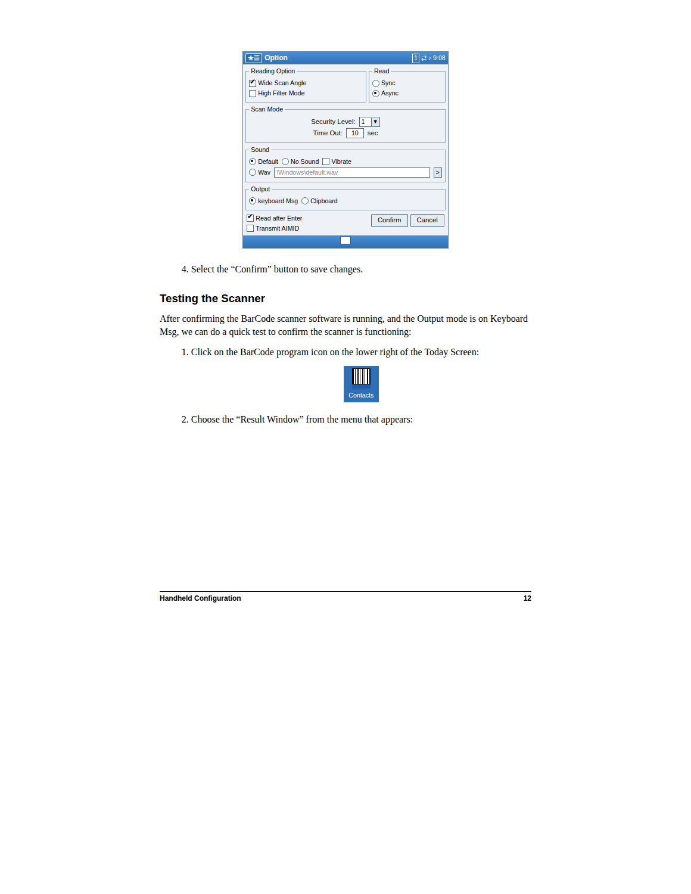★☰ Option
1 ⇄ ♪ 9:08
Reading Option
Wide Scan Angle
High Filter Mode
Read
Sync
Async
Scan Mode
Security Level: 1▼
Time Out: 10 sec
Sound
Default No Sound Vibrate
Wav \Windows\default.wav >
Output
keyboard Msg Clipboard
Read after Enter Transmit AIMID
Confirm Cancel
Select the “Confirm” button to save changes.
Testing the Scanner
After confirming the BarCode scanner software is running, and the Output mode is on Keyboard Msg, we can do a quick test to confirm the scanner is functioning:
Click on the BarCode program icon on the lower right of the Today Screen:
Contacts
Choose the “Result Window” from the menu that appears:
Handheld Configuration 12